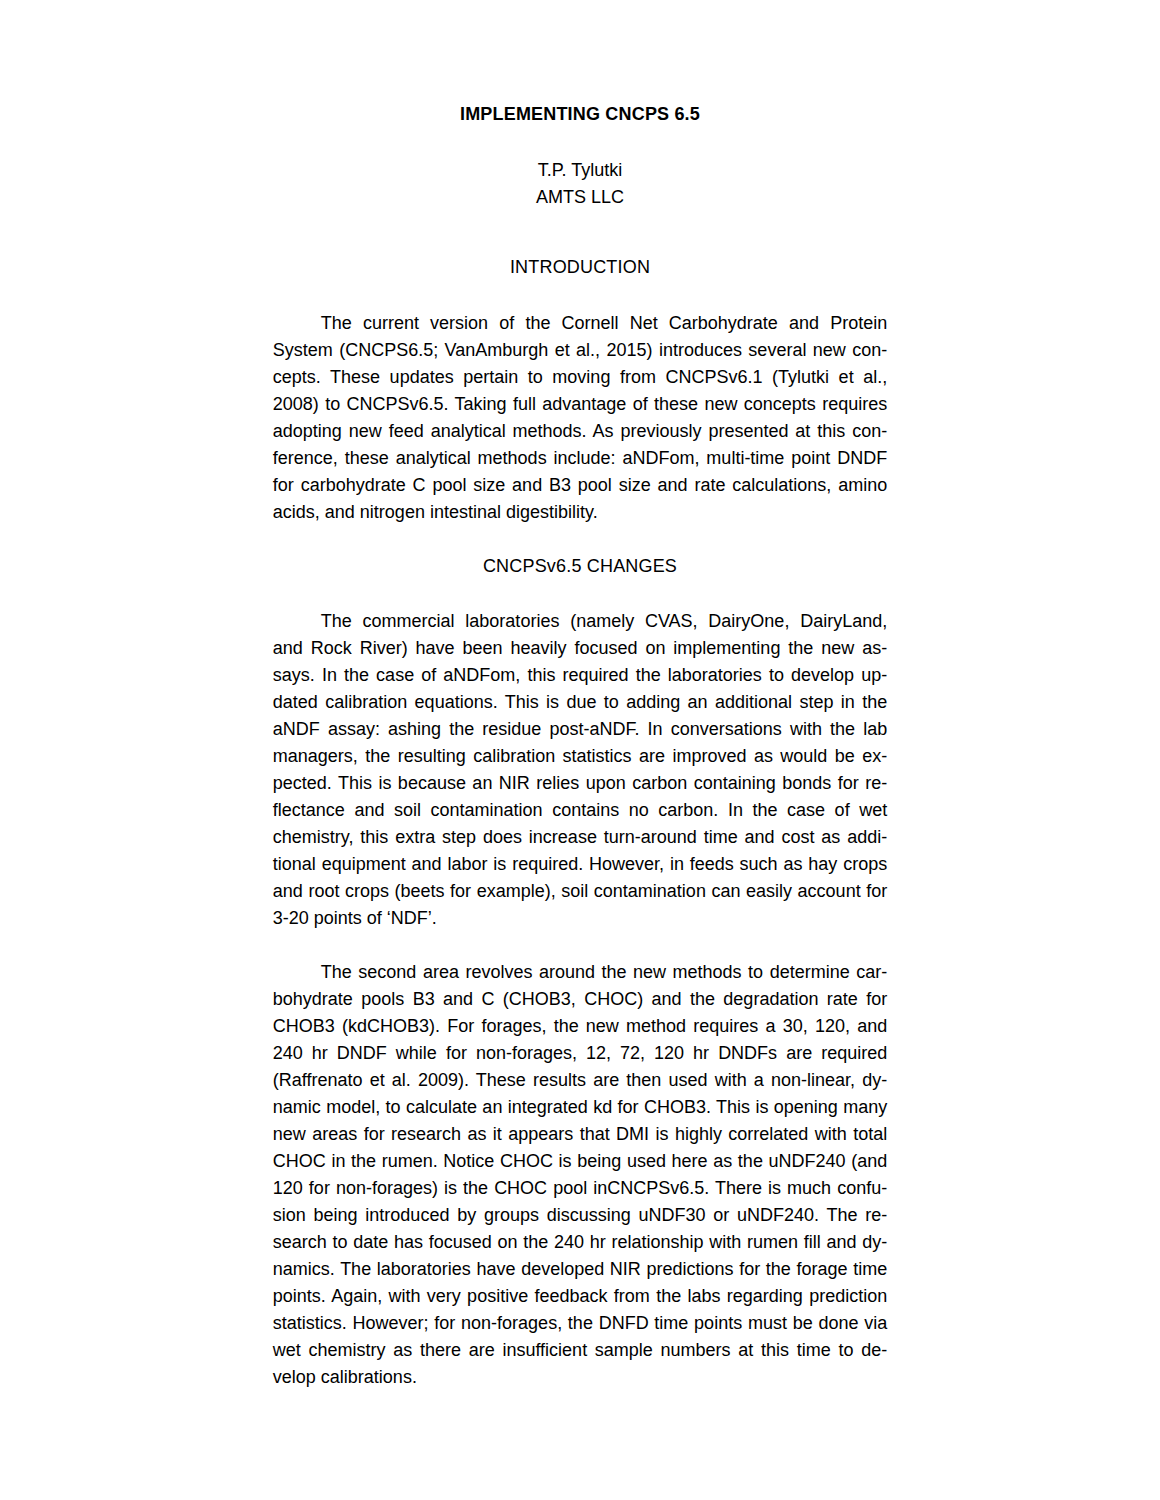IMPLEMENTING CNCPS 6.5
T.P. Tylutki
AMTS LLC
INTRODUCTION
The current version of the Cornell Net Carbohydrate and Protein System (CNCPS6.5; VanAmburgh et al., 2015) introduces several new concepts. These updates pertain to moving from CNCPSv6.1 (Tylutki et al., 2008) to CNCPSv6.5. Taking full advantage of these new concepts requires adopting new feed analytical methods. As previously presented at this conference, these analytical methods include: aNDFom, multi-time point DNDF for carbohydrate C pool size and B3 pool size and rate calculations, amino acids, and nitrogen intestinal digestibility.
CNCPSv6.5 CHANGES
The commercial laboratories (namely CVAS, DairyOne, DairyLand, and Rock River) have been heavily focused on implementing the new assays. In the case of aNDFom, this required the laboratories to develop updated calibration equations. This is due to adding an additional step in the aNDF assay: ashing the residue post-aNDF. In conversations with the lab managers, the resulting calibration statistics are improved as would be expected. This is because an NIR relies upon carbon containing bonds for reflectance and soil contamination contains no carbon. In the case of wet chemistry, this extra step does increase turn-around time and cost as additional equipment and labor is required. However, in feeds such as hay crops and root crops (beets for example), soil contamination can easily account for 3-20 points of ‘NDF’.
The second area revolves around the new methods to determine carbohydrate pools B3 and C (CHOB3, CHOC) and the degradation rate for CHOB3 (kdCHOB3). For forages, the new method requires a 30, 120, and 240 hr DNDF while for non-forages, 12, 72, 120 hr DNDFs are required (Raffrenato et al. 2009). These results are then used with a non-linear, dynamic model, to calculate an integrated kd for CHOB3. This is opening many new areas for research as it appears that DMI is highly correlated with total CHOC in the rumen. Notice CHOC is being used here as the uNDF240 (and 120 for non-forages) is the CHOC pool inCNCPSv6.5. There is much confusion being introduced by groups discussing uNDF30 or uNDF240. The research to date has focused on the 240 hr relationship with rumen fill and dynamics. The laboratories have developed NIR predictions for the forage time points. Again, with very positive feedback from the labs regarding prediction statistics. However; for non-forages, the DNFD time points must be done via wet chemistry as there are insufficient sample numbers at this time to develop calibrations.